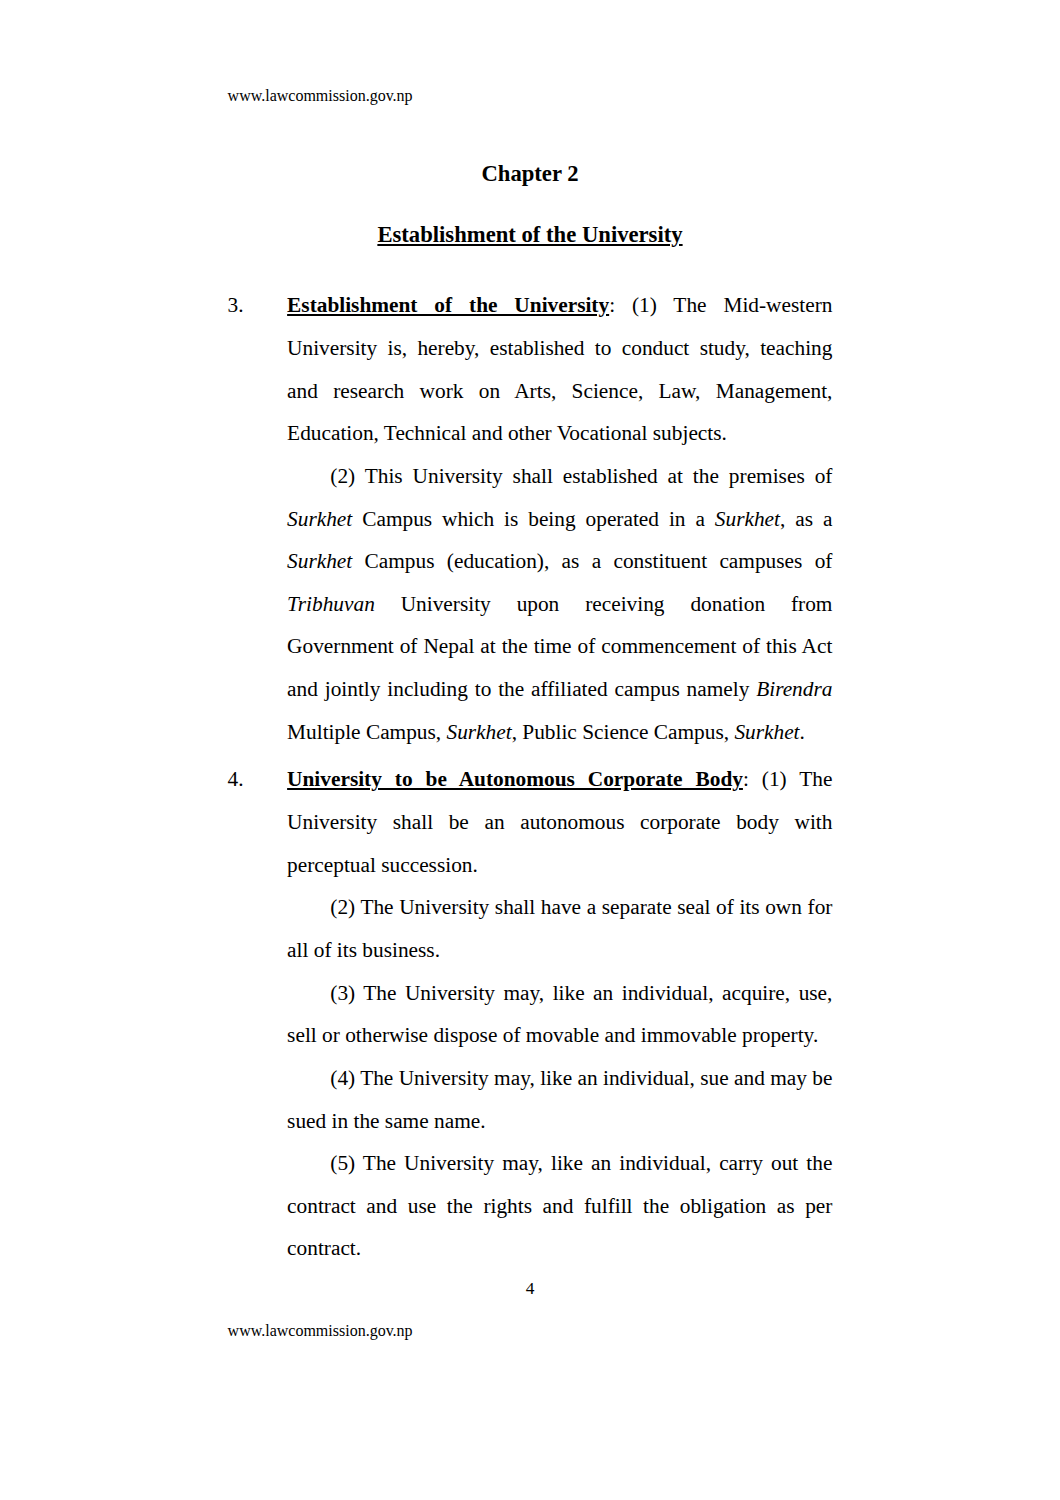www.lawcommission.gov.np
Chapter 2
Establishment of the University
3.
Establishment of the University: (1) The Mid-western University is, hereby, established to conduct study, teaching and research work on Arts, Science, Law, Management, Education, Technical and other Vocational subjects.
(2) This University shall established at the premises of Surkhet Campus which is being operated in a Surkhet, as a Surkhet Campus (education), as a constituent campuses of Tribhuvan University upon receiving donation from Government of Nepal at the time of commencement of this Act and jointly including to the affiliated campus namely Birendra Multiple Campus, Surkhet, Public Science Campus, Surkhet.
4.
University to be Autonomous Corporate Body: (1) The University shall be an autonomous corporate body with perceptual succession.
(2) The University shall have a separate seal of its own for all of its business.
(3) The University may, like an individual, acquire, use, sell or otherwise dispose of movable and immovable property.
(4) The University may, like an individual, sue and may be sued in the same name.
(5) The University may, like an individual, carry out the contract and use the rights and fulfill the obligation as per contract.
4
www.lawcommission.gov.np